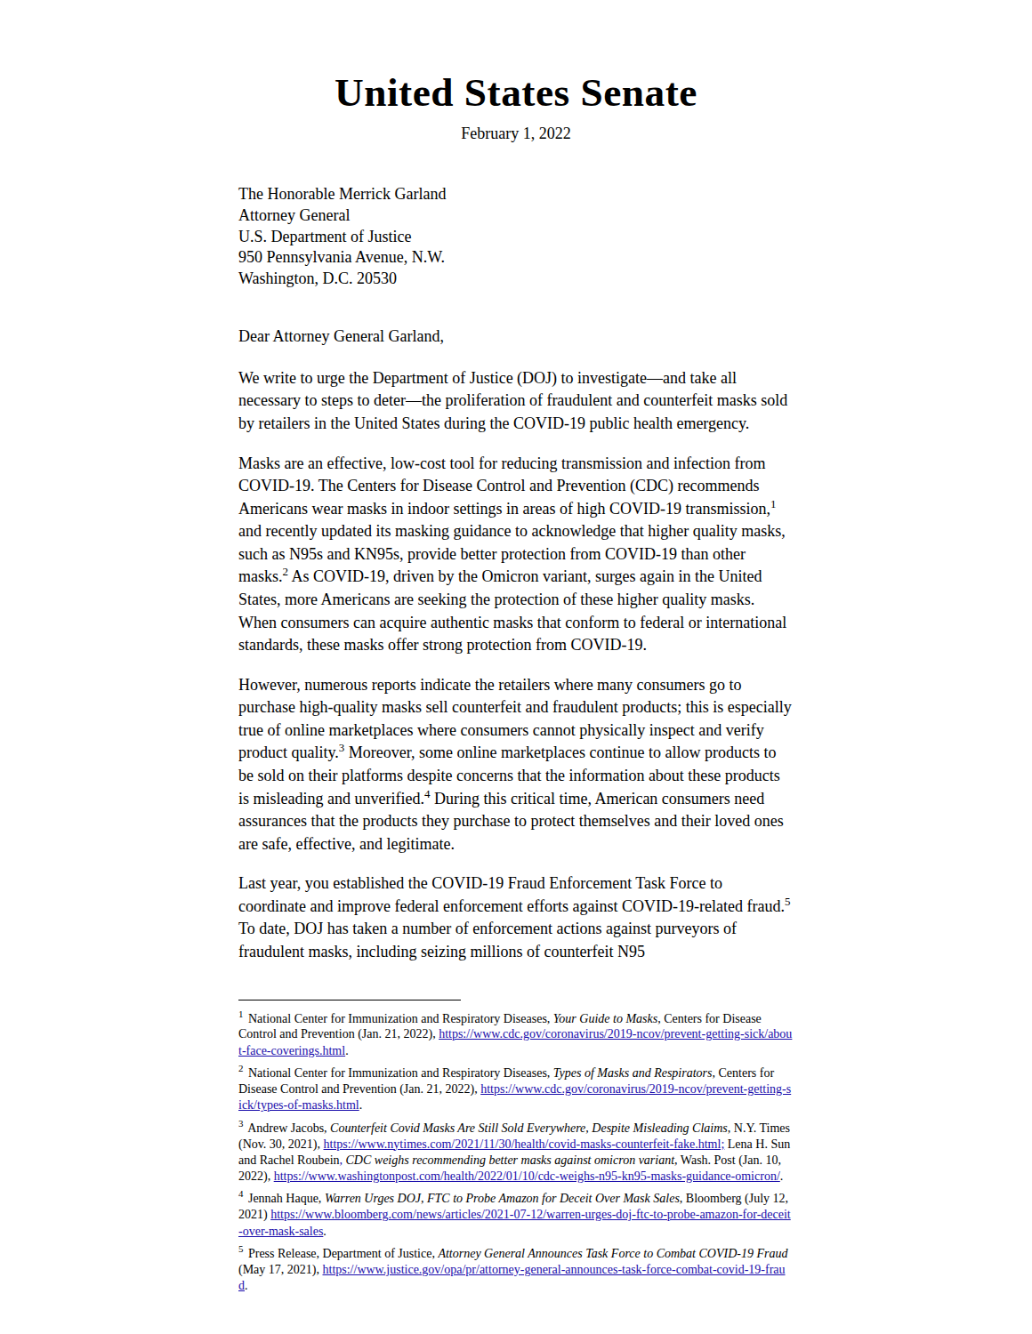United States Senate
February 1, 2022
The Honorable Merrick Garland
Attorney General
U.S. Department of Justice
950 Pennsylvania Avenue, N.W.
Washington, D.C. 20530
Dear Attorney General Garland,
We write to urge the Department of Justice (DOJ) to investigate—and take all necessary to steps to deter—the proliferation of fraudulent and counterfeit masks sold by retailers in the United States during the COVID-19 public health emergency.
Masks are an effective, low-cost tool for reducing transmission and infection from COVID-19. The Centers for Disease Control and Prevention (CDC) recommends Americans wear masks in indoor settings in areas of high COVID-19 transmission,1 and recently updated its masking guidance to acknowledge that higher quality masks, such as N95s and KN95s, provide better protection from COVID-19 than other masks.2 As COVID-19, driven by the Omicron variant, surges again in the United States, more Americans are seeking the protection of these higher quality masks. When consumers can acquire authentic masks that conform to federal or international standards, these masks offer strong protection from COVID-19.
However, numerous reports indicate the retailers where many consumers go to purchase high-quality masks sell counterfeit and fraudulent products; this is especially true of online marketplaces where consumers cannot physically inspect and verify product quality.3 Moreover, some online marketplaces continue to allow products to be sold on their platforms despite concerns that the information about these products is misleading and unverified.4 During this critical time, American consumers need assurances that the products they purchase to protect themselves and their loved ones are safe, effective, and legitimate.
Last year, you established the COVID-19 Fraud Enforcement Task Force to coordinate and improve federal enforcement efforts against COVID-19-related fraud.5 To date, DOJ has taken a number of enforcement actions against purveyors of fraudulent masks, including seizing millions of counterfeit N95
1 National Center for Immunization and Respiratory Diseases, Your Guide to Masks, Centers for Disease Control and Prevention (Jan. 21, 2022), https://www.cdc.gov/coronavirus/2019-ncov/prevent-getting-sick/about-face-coverings.html.
2 National Center for Immunization and Respiratory Diseases, Types of Masks and Respirators, Centers for Disease Control and Prevention (Jan. 21, 2022), https://www.cdc.gov/coronavirus/2019-ncov/prevent-getting-sick/types-of-masks.html.
3 Andrew Jacobs, Counterfeit Covid Masks Are Still Sold Everywhere, Despite Misleading Claims, N.Y. Times (Nov. 30, 2021), https://www.nytimes.com/2021/11/30/health/covid-masks-counterfeit-fake.html; Lena H. Sun and Rachel Roubein, CDC weighs recommending better masks against omicron variant, Wash. Post (Jan. 10, 2022), https://www.washingtonpost.com/health/2022/01/10/cdc-weighs-n95-kn95-masks-guidance-omicron/.
4 Jennah Haque, Warren Urges DOJ, FTC to Probe Amazon for Deceit Over Mask Sales, Bloomberg (July 12, 2021) https://www.bloomberg.com/news/articles/2021-07-12/warren-urges-doj-ftc-to-probe-amazon-for-deceit-over-mask-sales.
5 Press Release, Department of Justice, Attorney General Announces Task Force to Combat COVID-19 Fraud (May 17, 2021), https://www.justice.gov/opa/pr/attorney-general-announces-task-force-combat-covid-19-fraud.